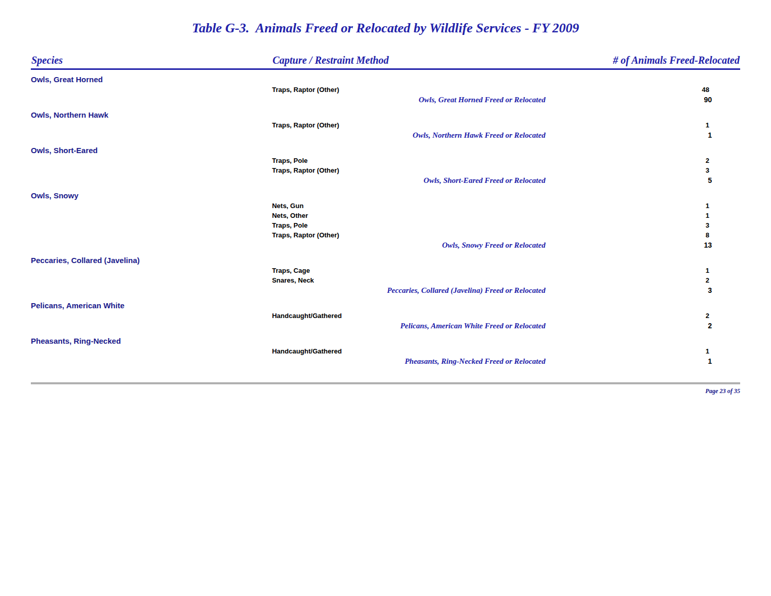Table G-3. Animals Freed or Relocated by Wildlife Services - FY 2009
| Species | Capture / Restraint Method | # of Animals Freed-Relocated |
| --- | --- | --- |
| Owls, Great Horned |
| | Traps, Raptor (Other) | 48 |
| | Owls, Great Horned Freed or Relocated | 90 |
| Owls, Northern Hawk |
| | Traps, Raptor (Other) | 1 |
| | Owls, Northern Hawk Freed or Relocated | 1 |
| Owls, Short-Eared |
| | Traps, Pole | 2 |
| | Traps, Raptor (Other) | 3 |
| | Owls, Short-Eared Freed or Relocated | 5 |
| Owls, Snowy |
| | Nets, Gun | 1 |
| | Nets, Other | 1 |
| | Traps, Pole | 3 |
| | Traps, Raptor (Other) | 8 |
| | Owls, Snowy Freed or Relocated | 13 |
| Peccaries, Collared (Javelina) |
| | Traps, Cage | 1 |
| | Snares, Neck | 2 |
| | Peccaries, Collared (Javelina) Freed or Relocated | 3 |
| Pelicans, American White |
| | Handcaught/Gathered | 2 |
| | Pelicans, American White Freed or Relocated | 2 |
| Pheasants, Ring-Necked |
| | Handcaught/Gathered | 1 |
| | Pheasants, Ring-Necked Freed or Relocated | 1 |
Page 23 of 35